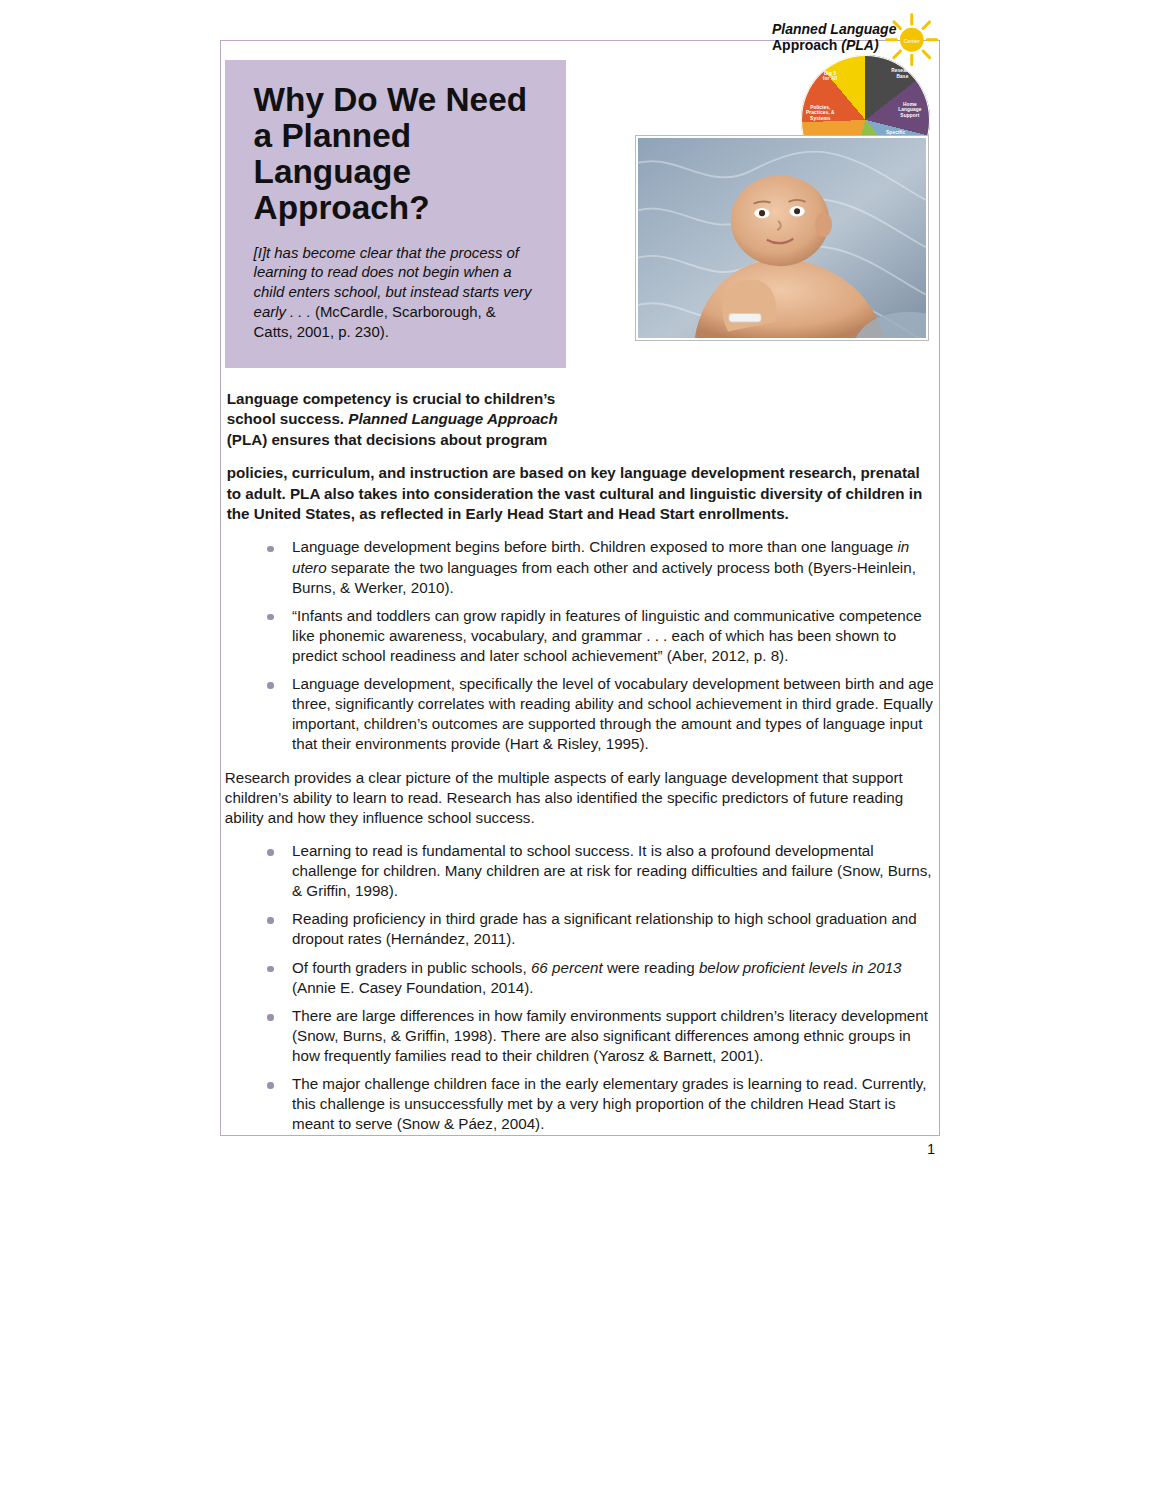Center
Planned Language
Approach (PLA)
Research
Base
Home
Language
Support
Specific
Strategies
to Support
DLLs
Policies,
Practices, &
Systems
Big 5
for All
Why Do We Need a Planned Language Approach?
[I]t has become clear that the process of learning to read does not begin when a child enters school, but instead starts very early . . . (McCardle, Scarborough, & Catts, 2001, p. 230).
Language competency is crucial to children’s school success. Planned Language Approach (PLA) ensures that decisions about program
policies, curriculum, and instruction are based on key language development research, prenatal to adult. PLA also takes into consideration the vast cultural and linguistic diversity of children in the United States, as reflected in Early Head Start and Head Start enrollments.
Language development begins before birth. Children exposed to more than one language in utero separate the two languages from each other and actively process both (Byers-Heinlein, Burns, & Werker, 2010).
“Infants and toddlers can grow rapidly in features of linguistic and communicative competence like phonemic awareness, vocabulary, and grammar . . . each of which has been shown to predict school readiness and later school achievement” (Aber, 2012, p. 8).
Language development, specifically the level of vocabulary development between birth and age three, significantly correlates with reading ability and school achievement in third grade. Equally important, children’s outcomes are supported through the amount and types of language input that their environments provide (Hart & Risley, 1995).
Research provides a clear picture of the multiple aspects of early language development that support children’s ability to learn to read. Research has also identified the specific predictors of future reading ability and how they influence school success.
Learning to read is fundamental to school success. It is also a profound developmental challenge for children. Many children are at risk for reading difficulties and failure (Snow, Burns, & Griffin, 1998).
Reading proficiency in third grade has a significant relationship to high school graduation and dropout rates (Hernández, 2011).
Of fourth graders in public schools, 66 percent were reading below proficient levels in 2013 (Annie E. Casey Foundation, 2014).
There are large differences in how family environments support children’s literacy development (Snow, Burns, & Griffin, 1998). There are also significant differences among ethnic groups in how frequently families read to their children (Yarosz & Barnett, 2001).
The major challenge children face in the early elementary grades is learning to read. Currently, this challenge is unsuccessfully met by a very high proportion of the children Head Start is meant to serve (Snow & Páez, 2004).
1